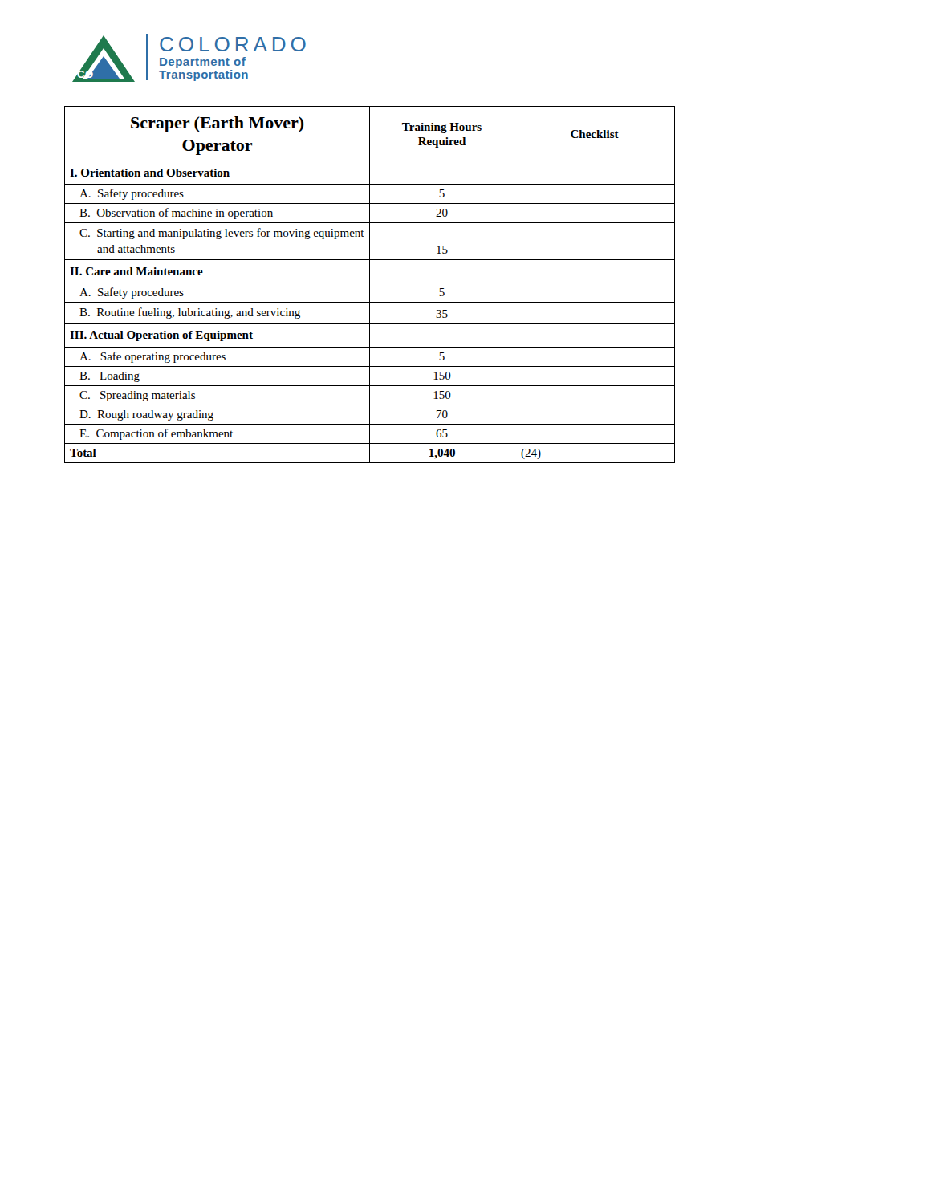C D O T
CO
COLORADO
Department of
Transportation
| Scraper (Earth Mover) Operator | Training Hours Required | Checklist |
| I. Orientation and Observation | | |
| A. Safety procedures | 5 | |
| B. Observation of machine in operation | 20 | |
| C. Starting and manipulating levers for moving equipment and attachments | 15 | |
| II. Care and Maintenance | | |
| A. Safety procedures | 5 | |
| B. Routine fueling, lubricating, and servicing | 35 | |
| III. Actual Operation of Equipment | | |
| A. Safe operating procedures | 5 | |
| B. Loading | 150 | |
| C. Spreading materials | 150 | |
| D. Rough roadway grading | 70 | |
| E. Compaction of embankment | 65 | |
| Total | 1,040 | (24) |